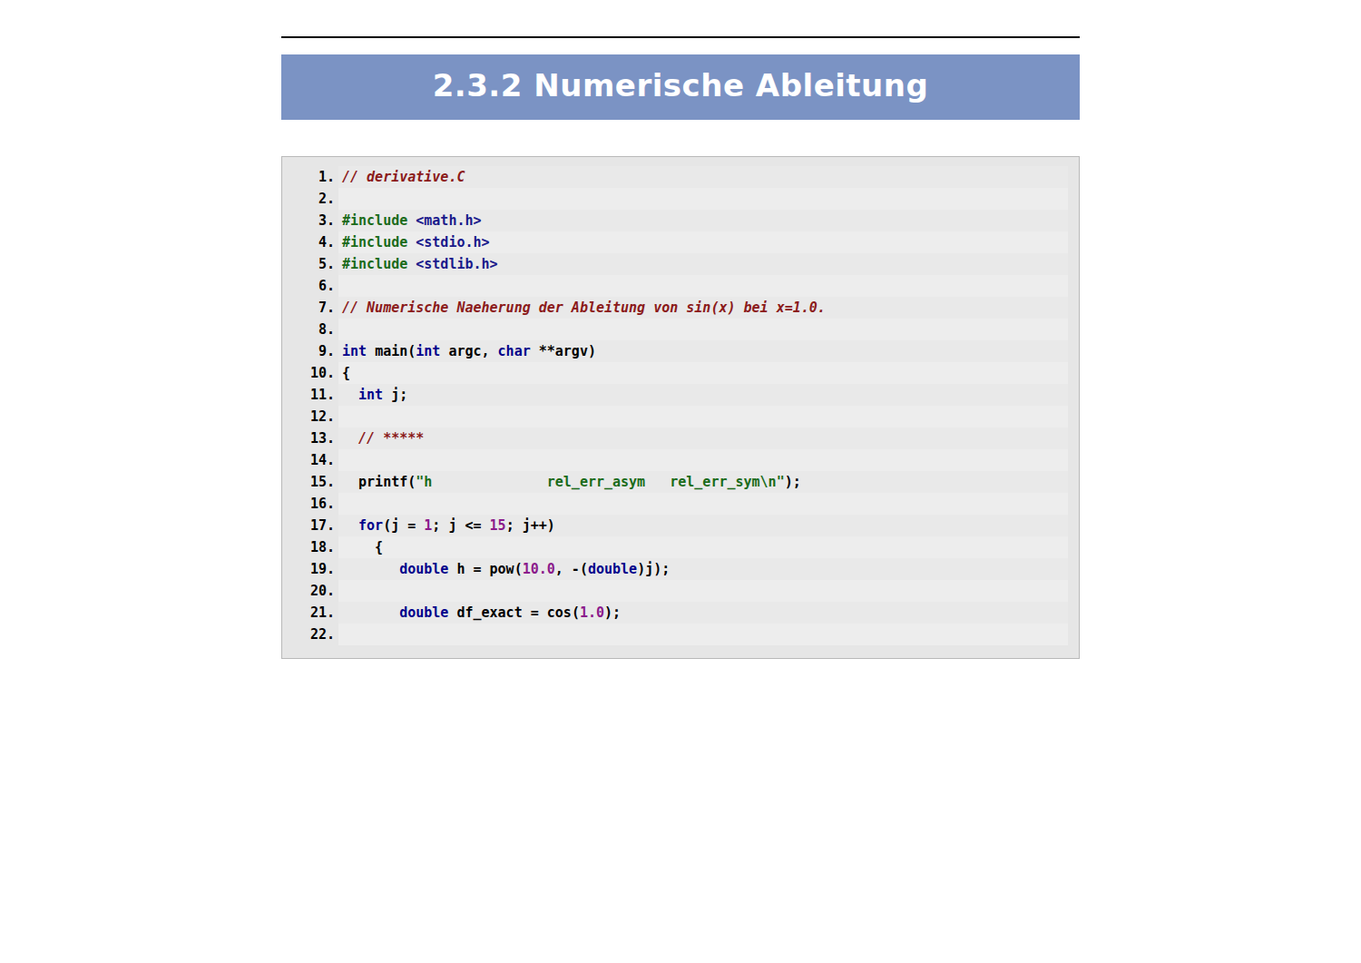2.3.2 Numerische Ableitung
| 1. | // derivative.C |
| 2. | |
| 3. | #include <math.h> |
| 4. | #include <stdio.h> |
| 5. | #include <stdlib.h> |
| 6. | |
| 7. | // Numerische Naeherung der Ableitung von sin(x) bei x=1.0. |
| 8. | |
| 9. | int main ( int argc, char **argv) |
| 10. | { |
| 11. | int j; |
| 12. | |
| 13. | // ***** |
| 14. | |
| 15. | printf ( "h rel_err_asym rel_err_sym\n" ); |
| 16. | |
| 17. | for (j = 1 ; j <= 15 ; j++) |
| 18. | { |
| 19. | double h = pow ( 10.0 , -( double )j); |
| 20. | |
| 21. | double df_exact = cos ( 1.0 ); |
| 22. | |